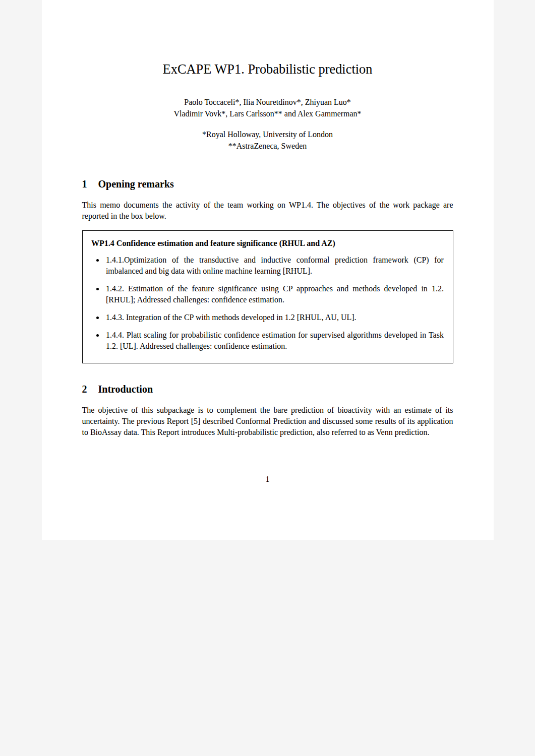ExCAPE WP1. Probabilistic prediction
Paolo Toccaceli*, Ilia Nouretdinov*, Zhiyuan Luo*
Vladimir Vovk*, Lars Carlsson** and Alex Gammerman*
*Royal Holloway, University of London
**AstraZeneca, Sweden
1 Opening remarks
This memo documents the activity of the team working on WP1.4. The objectives of the work package are reported in the box below.
WP1.4 Confidence estimation and feature significance (RHUL and AZ)
1.4.1.Optimization of the transductive and inductive conformal prediction framework (CP) for imbalanced and big data with online machine learning [RHUL].
1.4.2. Estimation of the feature significance using CP approaches and methods developed in 1.2. [RHUL]; Addressed challenges: confidence estimation.
1.4.3. Integration of the CP with methods developed in 1.2 [RHUL, AU, UL].
1.4.4. Platt scaling for probabilistic confidence estimation for supervised algorithms developed in Task 1.2. [UL]. Addressed challenges: confidence estimation.
2 Introduction
The objective of this subpackage is to complement the bare prediction of bioactivity with an estimate of its uncertainty. The previous Report [5] described Conformal Prediction and discussed some results of its application to BioAssay data. This Report introduces Multi-probabilistic prediction, also referred to as Venn prediction.
1